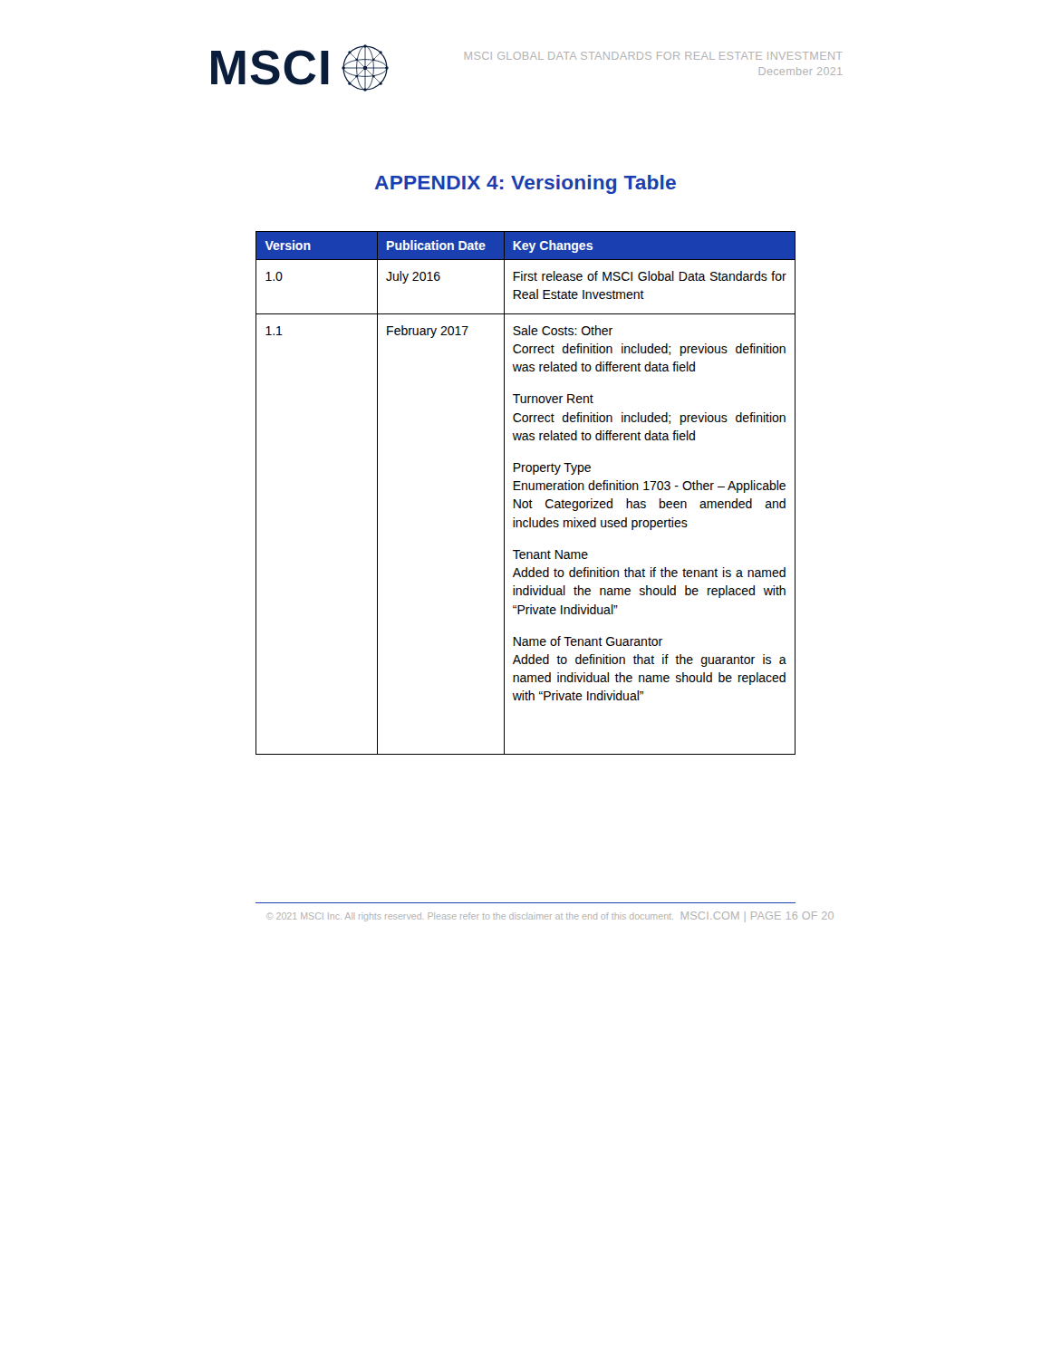MSCI
MSCI GLOBAL DATA STANDARDS FOR REAL ESTATE INVESTMENT December 2021
APPENDIX 4: Versioning Table
| Version | Publication Date | Key Changes |
| --- | --- | --- |
| 1.0 | July 2016 | First release of MSCI Global Data Standards for Real Estate Investment |
| 1.1 | February 2017 | Sale Costs: Other Correct definition included; previous definition was related to different data field Turnover Rent Correct definition included; previous definition was related to different data field Property Type Enumeration definition 1703 - Other – Applicable Not Categorized has been amended and includes mixed used properties Tenant Name Added to definition that if the tenant is a named individual the name should be replaced with “Private Individual” Name of Tenant Guarantor Added to definition that if the guarantor is a named individual the name should be replaced with “Private Individual” |
© 2021 MSCI Inc. All rights reserved. Please refer to the disclaimer at the end of this document.
MSCI.COM | PAGE 16 OF 20